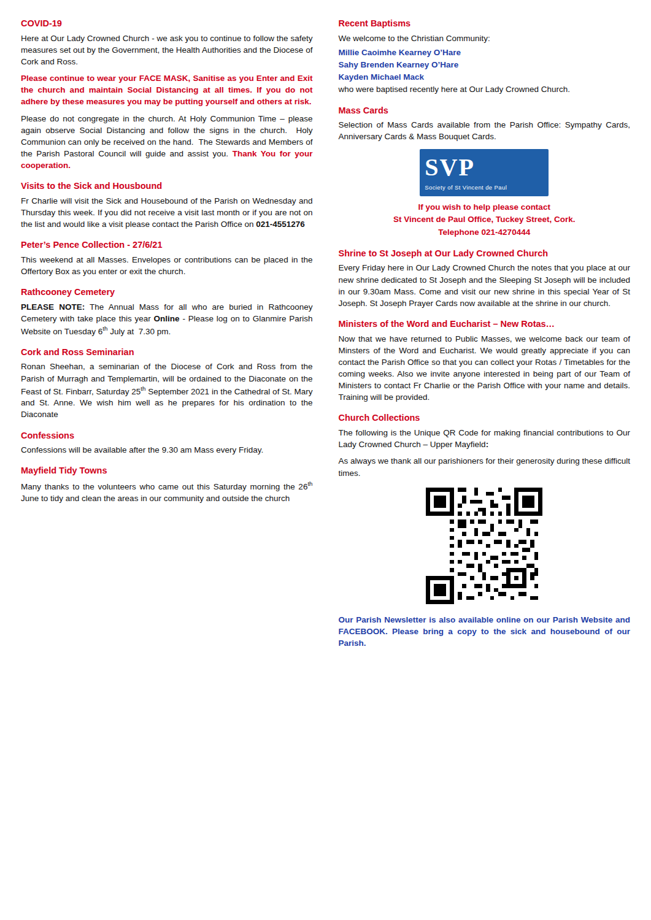COVID-19
Here at Our Lady Crowned Church - we ask you to continue to follow the safety measures set out by the Government, the Health Authorities and the Diocese of Cork and Ross.
Please continue to wear your FACE MASK, Sanitise as you Enter and Exit the church and maintain Social Distancing at all times. If you do not adhere by these measures you may be putting yourself and others at risk.
Please do not congregate in the church. At Holy Communion Time – please again observe Social Distancing and follow the signs in the church. Holy Communion can only be received on the hand. The Stewards and Members of the Parish Pastoral Council will guide and assist you. Thank You for your cooperation.
Visits to the Sick and Housbound
Fr Charlie will visit the Sick and Housebound of the Parish on Wednesday and Thursday this week. If you did not receive a visit last month or if you are not on the list and would like a visit please contact the Parish Office on 021-4551276
Peter’s Pence Collection - 27/6/21
This weekend at all Masses. Envelopes or contributions can be placed in the Offertory Box as you enter or exit the church.
Rathcooney Cemetery
PLEASE NOTE: The Annual Mass for all who are buried in Rathcooney Cemetery with take place this year Online - Please log on to Glanmire Parish Website on Tuesday 6th July at 7.30 pm.
Cork and Ross Seminarian
Ronan Sheehan, a seminarian of the Diocese of Cork and Ross from the Parish of Murragh and Templemartin, will be ordained to the Diaconate on the Feast of St. Finbarr, Saturday 25th September 2021 in the Cathedral of St. Mary and St. Anne. We wish him well as he prepares for his ordination to the Diaconate
Confessions
Confessions will be available after the 9.30 am Mass every Friday.
Mayfield Tidy Towns
Many thanks to the volunteers who came out this Saturday morning the 26th June to tidy and clean the areas in our community and outside the church
Recent Baptisms
We welcome to the Christian Community:
Millie Caoimhe Kearney O’Hare
Sahy Brenden Kearney O’Hare
Kayden Michael Mack
who were baptised recently here at Our Lady Crowned Church.
Mass Cards
Selection of Mass Cards available from the Parish Office: Sympathy Cards, Anniversary Cards & Mass Bouquet Cards.
SVP
Society of St Vincent de Paul
If you wish to help please contact
St Vincent de Paul Office, Tuckey Street, Cork.
Telephone 021-4270444
Shrine to St Joseph at Our Lady Crowned Church
Every Friday here in Our Lady Crowned Church the notes that you place at our new shrine dedicated to St Joseph and the Sleeping St Joseph will be included in our 9.30am Mass. Come and visit our new shrine in this special Year of St Joseph. St Joseph Prayer Cards now available at the shrine in our church.
Ministers of the Word and Eucharist – New Rotas…
Now that we have returned to Public Masses, we welcome back our team of Minsters of the Word and Eucharist. We would greatly appreciate if you can contact the Parish Office so that you can collect your Rotas / Timetables for the coming weeks. Also we invite anyone interested in being part of our Team of Ministers to contact Fr Charlie or the Parish Office with your name and details. Training will be provided.
Church Collections
The following is the Unique QR Code for making financial contributions to Our Lady Crowned Church – Upper Mayfield:
As always we thank all our parishioners for their generosity during these difficult times.
Our Parish Newsletter is also available online on our Parish Website and FACEBOOK. Please bring a copy to the sick and housebound of our Parish.